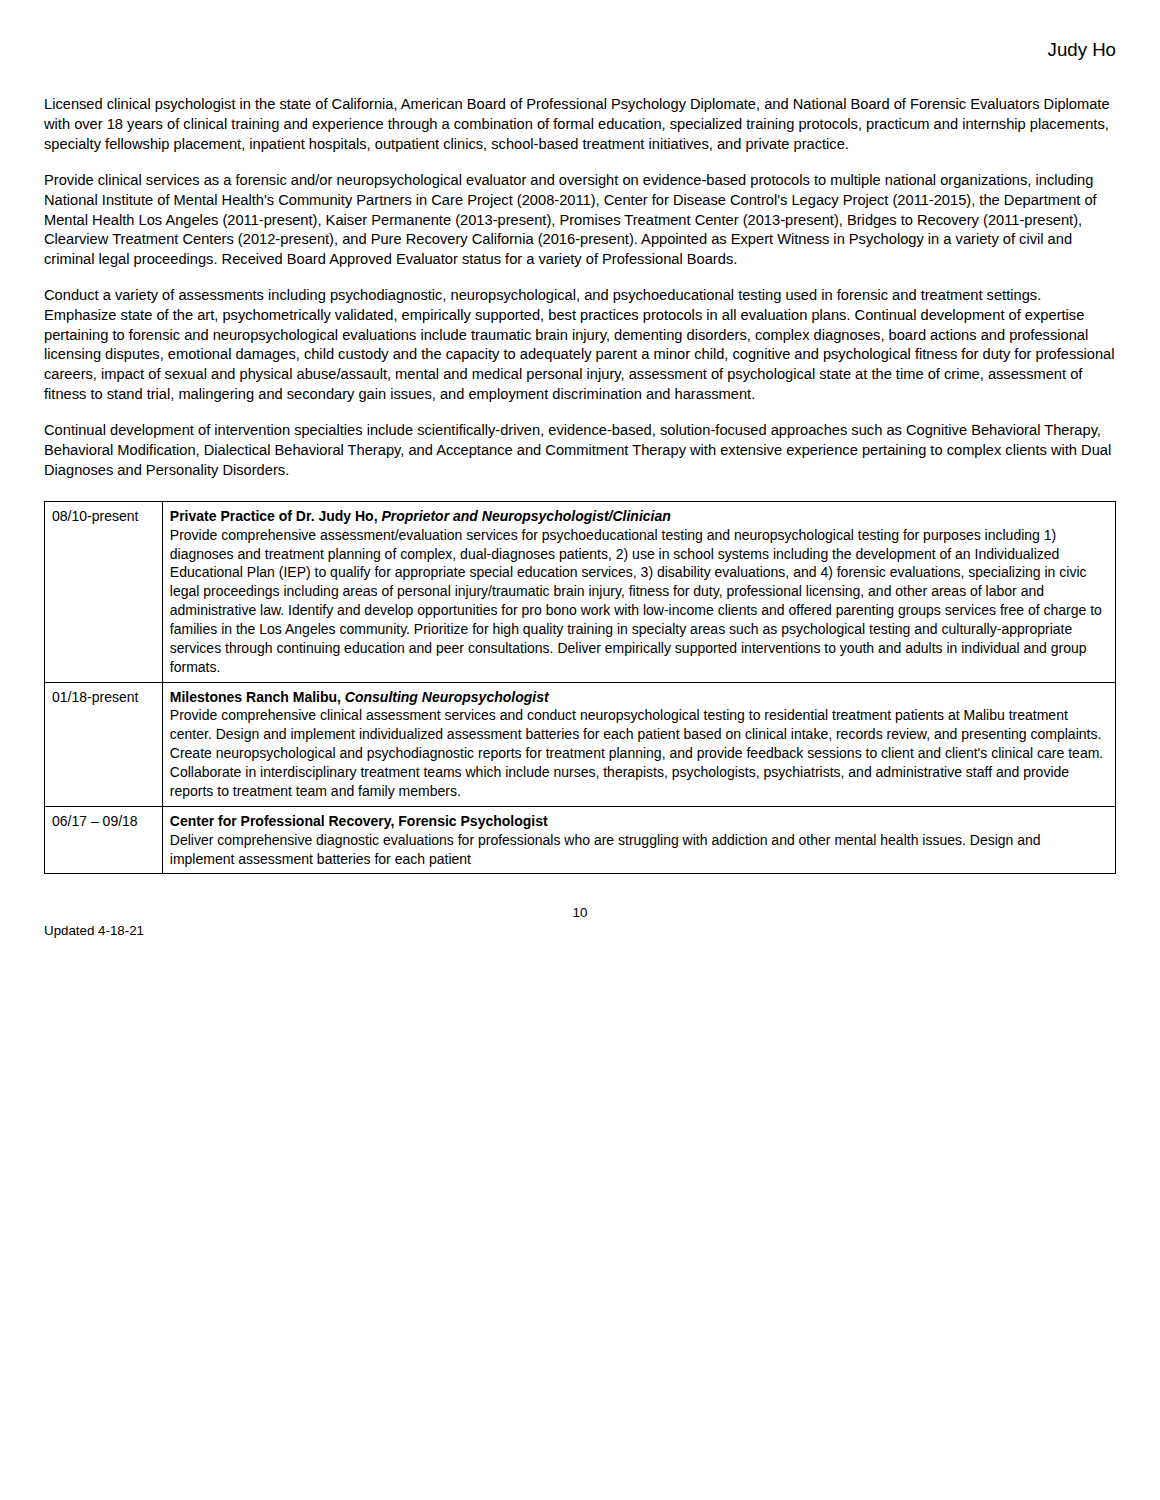Judy Ho
Licensed clinical psychologist in the state of California, American Board of Professional Psychology Diplomate, and National Board of Forensic Evaluators Diplomate with over 18 years of clinical training and experience through a combination of formal education, specialized training protocols, practicum and internship placements, specialty fellowship placement, inpatient hospitals, outpatient clinics, school-based treatment initiatives, and private practice.
Provide clinical services as a forensic and/or neuropsychological evaluator and oversight on evidence-based protocols to multiple national organizations, including National Institute of Mental Health's Community Partners in Care Project (2008-2011), Center for Disease Control's Legacy Project (2011-2015), the Department of Mental Health Los Angeles (2011-present), Kaiser Permanente (2013-present), Promises Treatment Center (2013-present), Bridges to Recovery (2011-present), Clearview Treatment Centers (2012-present), and Pure Recovery California (2016-present). Appointed as Expert Witness in Psychology in a variety of civil and criminal legal proceedings. Received Board Approved Evaluator status for a variety of Professional Boards.
Conduct a variety of assessments including psychodiagnostic, neuropsychological, and psychoeducational testing used in forensic and treatment settings. Emphasize state of the art, psychometrically validated, empirically supported, best practices protocols in all evaluation plans. Continual development of expertise pertaining to forensic and neuropsychological evaluations include traumatic brain injury, dementing disorders, complex diagnoses, board actions and professional licensing disputes, emotional damages, child custody and the capacity to adequately parent a minor child, cognitive and psychological fitness for duty for professional careers, impact of sexual and physical abuse/assault, mental and medical personal injury, assessment of psychological state at the time of crime, assessment of fitness to stand trial, malingering and secondary gain issues, and employment discrimination and harassment.
Continual development of intervention specialties include scientifically-driven, evidence-based, solution-focused approaches such as Cognitive Behavioral Therapy, Behavioral Modification, Dialectical Behavioral Therapy, and Acceptance and Commitment Therapy with extensive experience pertaining to complex clients with Dual Diagnoses and Personality Disorders.
| 08/10-present | Private Practice of Dr. Judy Ho, Proprietor and Neuropsychologist/Clinician Provide comprehensive assessment/evaluation services for psychoeducational testing and neuropsychological testing for purposes including 1) diagnoses and treatment planning of complex, dual-diagnoses patients, 2) use in school systems including the development of an Individualized Educational Plan (IEP) to qualify for appropriate special education services, 3) disability evaluations, and 4) forensic evaluations, specializing in civic legal proceedings including areas of personal injury/traumatic brain injury, fitness for duty, professional licensing, and other areas of labor and administrative law. Identify and develop opportunities for pro bono work with low-income clients and offered parenting groups services free of charge to families in the Los Angeles community. Prioritize for high quality training in specialty areas such as psychological testing and culturally-appropriate services through continuing education and peer consultations. Deliver empirically supported interventions to youth and adults in individual and group formats. |
| 01/18-present | Milestones Ranch Malibu, Consulting Neuropsychologist Provide comprehensive clinical assessment services and conduct neuropsychological testing to residential treatment patients at Malibu treatment center. Design and implement individualized assessment batteries for each patient based on clinical intake, records review, and presenting complaints. Create neuropsychological and psychodiagnostic reports for treatment planning, and provide feedback sessions to client and client's clinical care team. Collaborate in interdisciplinary treatment teams which include nurses, therapists, psychologists, psychiatrists, and administrative staff and provide reports to treatment team and family members. |
| 06/17 – 09/18 | Center for Professional Recovery, Forensic Psychologist Deliver comprehensive diagnostic evaluations for professionals who are struggling with addiction and other mental health issues. Design and implement assessment batteries for each patient |
10 Updated 4-18-21